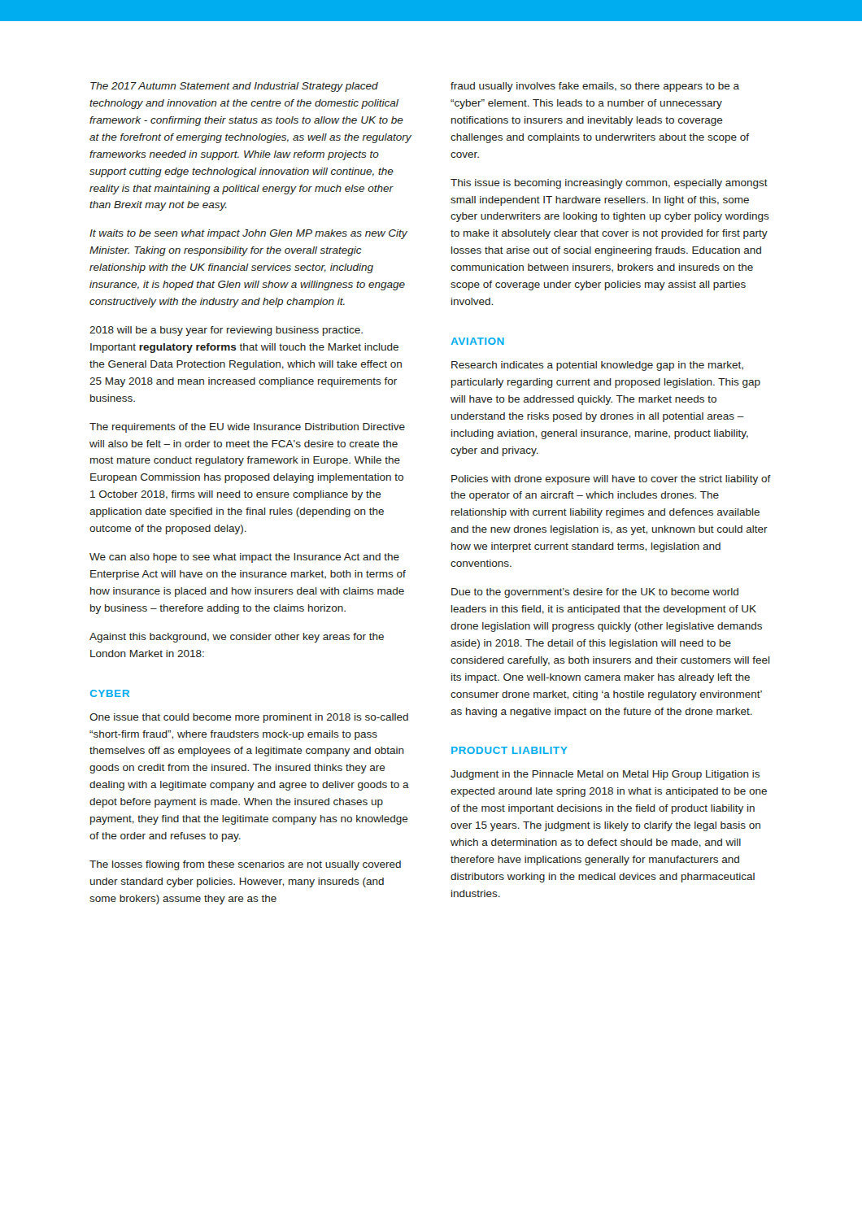The 2017 Autumn Statement and Industrial Strategy placed technology and innovation at the centre of the domestic political framework - confirming their status as tools to allow the UK to be at the forefront of emerging technologies, as well as the regulatory frameworks needed in support. While law reform projects to support cutting edge technological innovation will continue, the reality is that maintaining a political energy for much else other than Brexit may not be easy.
It waits to be seen what impact John Glen MP makes as new City Minister. Taking on responsibility for the overall strategic relationship with the UK financial services sector, including insurance, it is hoped that Glen will show a willingness to engage constructively with the industry and help champion it.
2018 will be a busy year for reviewing business practice. Important regulatory reforms that will touch the Market include the General Data Protection Regulation, which will take effect on 25 May 2018 and mean increased compliance requirements for business.
The requirements of the EU wide Insurance Distribution Directive will also be felt – in order to meet the FCA's desire to create the most mature conduct regulatory framework in Europe. While the European Commission has proposed delaying implementation to 1 October 2018, firms will need to ensure compliance by the application date specified in the final rules (depending on the outcome of the proposed delay).
We can also hope to see what impact the Insurance Act and the Enterprise Act will have on the insurance market, both in terms of how insurance is placed and how insurers deal with claims made by business – therefore adding to the claims horizon.
Against this background, we consider other key areas for the London Market in 2018:
Cyber
One issue that could become more prominent in 2018 is so-called “short-firm fraud”, where fraudsters mock-up emails to pass themselves off as employees of a legitimate company and obtain goods on credit from the insured. The insured thinks they are dealing with a legitimate company and agree to deliver goods to a depot before payment is made. When the insured chases up payment, they find that the legitimate company has no knowledge of the order and refuses to pay.
The losses flowing from these scenarios are not usually covered under standard cyber policies. However, many insureds (and some brokers) assume they are as the
fraud usually involves fake emails, so there appears to be a “cyber” element. This leads to a number of unnecessary notifications to insurers and inevitably leads to coverage challenges and complaints to underwriters about the scope of cover.
This issue is becoming increasingly common, especially amongst small independent IT hardware resellers. In light of this, some cyber underwriters are looking to tighten up cyber policy wordings to make it absolutely clear that cover is not provided for first party losses that arise out of social engineering frauds. Education and communication between insurers, brokers and insureds on the scope of coverage under cyber policies may assist all parties involved.
Aviation
Research indicates a potential knowledge gap in the market, particularly regarding current and proposed legislation. This gap will have to be addressed quickly. The market needs to understand the risks posed by drones in all potential areas – including aviation, general insurance, marine, product liability, cyber and privacy.
Policies with drone exposure will have to cover the strict liability of the operator of an aircraft – which includes drones. The relationship with current liability regimes and defences available and the new drones legislation is, as yet, unknown but could alter how we interpret current standard terms, legislation and conventions.
Due to the government’s desire for the UK to become world leaders in this field, it is anticipated that the development of UK drone legislation will progress quickly (other legislative demands aside) in 2018. The detail of this legislation will need to be considered carefully, as both insurers and their customers will feel its impact. One well-known camera maker has already left the consumer drone market, citing ‘a hostile regulatory environment’ as having a negative impact on the future of the drone market.
Product Liability
Judgment in the Pinnacle Metal on Metal Hip Group Litigation is expected around late spring 2018 in what is anticipated to be one of the most important decisions in the field of product liability in over 15 years. The judgment is likely to clarify the legal basis on which a determination as to defect should be made, and will therefore have implications generally for manufacturers and distributors working in the medical devices and pharmaceutical industries.